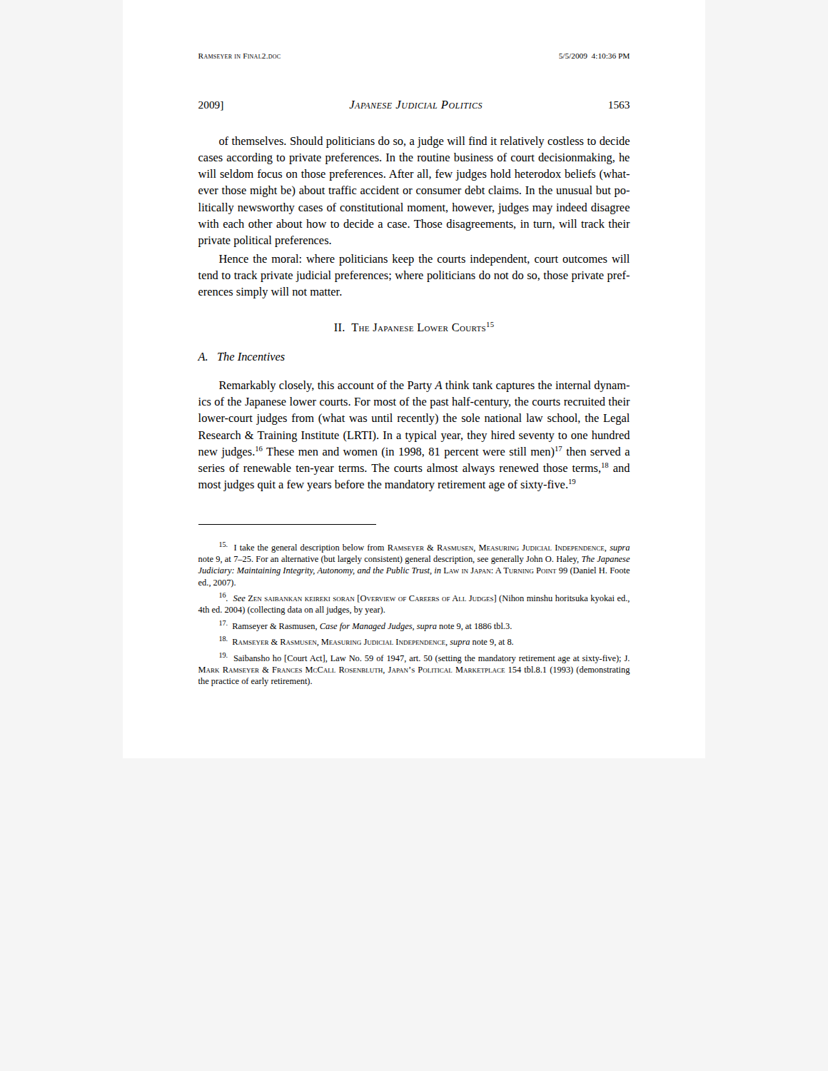Ramseyer in Final2.doc
5/5/2009 4:10:36 PM
2009]
Japanese Judicial Politics
1563
of themselves. Should politicians do so, a judge will find it relatively costless to decide cases according to private preferences. In the routine business of court decisionmaking, he will seldom focus on those preferences. After all, few judges hold heterodox beliefs (whatever those might be) about traffic accident or consumer debt claims. In the unusual but politically newsworthy cases of constitutional moment, however, judges may indeed disagree with each other about how to decide a case. Those disagreements, in turn, will track their private political preferences.
Hence the moral: where politicians keep the courts independent, court outcomes will tend to track private judicial preferences; where politicians do not do so, those private preferences simply will not matter.
II. The Japanese Lower Courts15
A. The Incentives
Remarkably closely, this account of the Party A think tank captures the internal dynamics of the Japanese lower courts. For most of the past half-century, the courts recruited their lower-court judges from (what was until recently) the sole national law school, the Legal Research & Training Institute (LRTI). In a typical year, they hired seventy to one hundred new judges.16 These men and women (in 1998, 81 percent were still men)17 then served a series of renewable ten-year terms. The courts almost always renewed those terms,18 and most judges quit a few years before the mandatory retirement age of sixty-five.19
15. I take the general description below from Ramseyer & Rasmusen, Measuring Judicial Independence, supra note 9, at 7–25. For an alternative (but largely consistent) general description, see generally John O. Haley, The Japanese Judiciary: Maintaining Integrity, Autonomy, and the Public Trust, in Law in Japan: A Turning Point 99 (Daniel H. Foote ed., 2007).
16. See Zen saibankan keireki soran [Overview of Careers of All Judges] (Nihon minshu horitsuka kyokai ed., 4th ed. 2004) (collecting data on all judges, by year).
17. Ramseyer & Rasmusen, Case for Managed Judges, supra note 9, at 1886 tbl.3.
18. Ramseyer & Rasmusen, Measuring Judicial Independence, supra note 9, at 8.
19. Saibansho ho [Court Act], Law No. 59 of 1947, art. 50 (setting the mandatory retirement age at sixty-five); J. Mark Ramseyer & Frances McCall Rosenbluth, Japan’s Political Marketplace 154 tbl.8.1 (1993) (demonstrating the practice of early retirement).